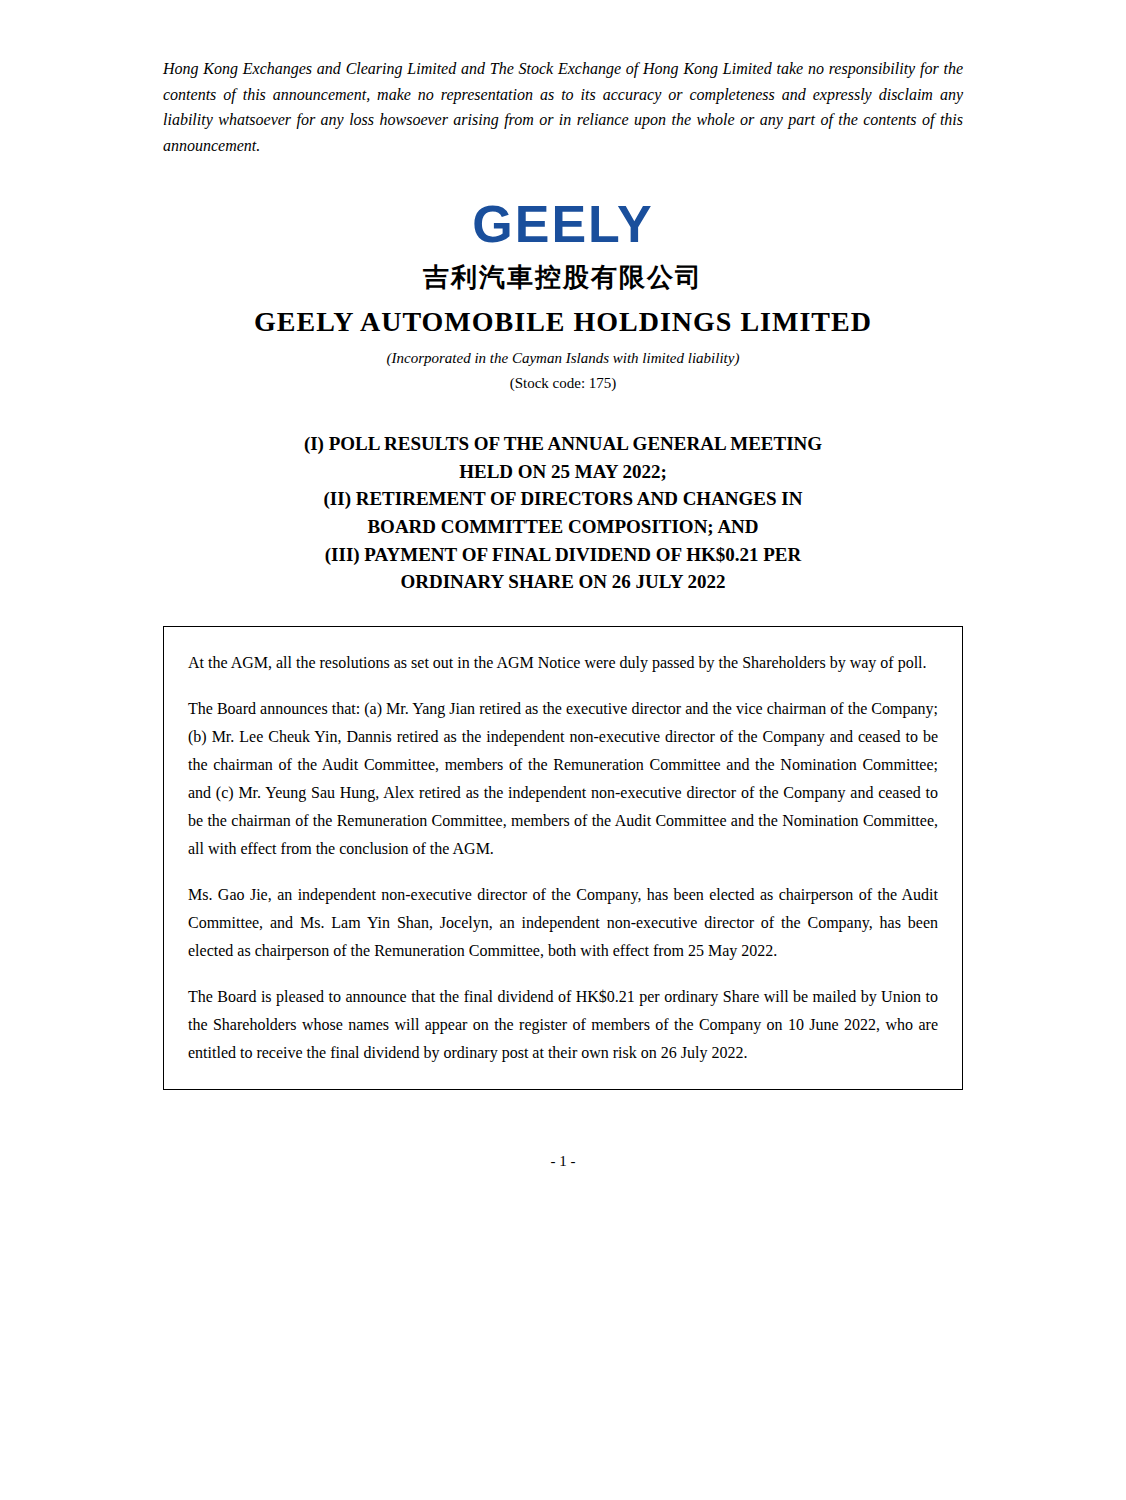Hong Kong Exchanges and Clearing Limited and The Stock Exchange of Hong Kong Limited take no responsibility for the contents of this announcement, make no representation as to its accuracy or completeness and expressly disclaim any liability whatsoever for any loss howsoever arising from or in reliance upon the whole or any part of the contents of this announcement.
GEELY
吉利汽車控股有限公司
GEELY AUTOMOBILE HOLDINGS LIMITED
(Incorporated in the Cayman Islands with limited liability)
(Stock code: 175)
(I) POLL RESULTS OF THE ANNUAL GENERAL MEETING
HELD ON 25 MAY 2022;
(II) RETIREMENT OF DIRECTORS AND CHANGES IN
BOARD COMMITTEE COMPOSITION; AND
(III) PAYMENT OF FINAL DIVIDEND OF HK$0.21 PER
ORDINARY SHARE ON 26 JULY 2022
At the AGM, all the resolutions as set out in the AGM Notice were duly passed by the Shareholders by way of poll.
The Board announces that: (a) Mr. Yang Jian retired as the executive director and the vice chairman of the Company; (b) Mr. Lee Cheuk Yin, Dannis retired as the independent non-executive director of the Company and ceased to be the chairman of the Audit Committee, members of the Remuneration Committee and the Nomination Committee; and (c) Mr. Yeung Sau Hung, Alex retired as the independent non-executive director of the Company and ceased to be the chairman of the Remuneration Committee, members of the Audit Committee and the Nomination Committee, all with effect from the conclusion of the AGM.
Ms. Gao Jie, an independent non-executive director of the Company, has been elected as chairperson of the Audit Committee, and Ms. Lam Yin Shan, Jocelyn, an independent non-executive director of the Company, has been elected as chairperson of the Remuneration Committee, both with effect from 25 May 2022.
The Board is pleased to announce that the final dividend of HK$0.21 per ordinary Share will be mailed by Union to the Shareholders whose names will appear on the register of members of the Company on 10 June 2022, who are entitled to receive the final dividend by ordinary post at their own risk on 26 July 2022.
- 1 -